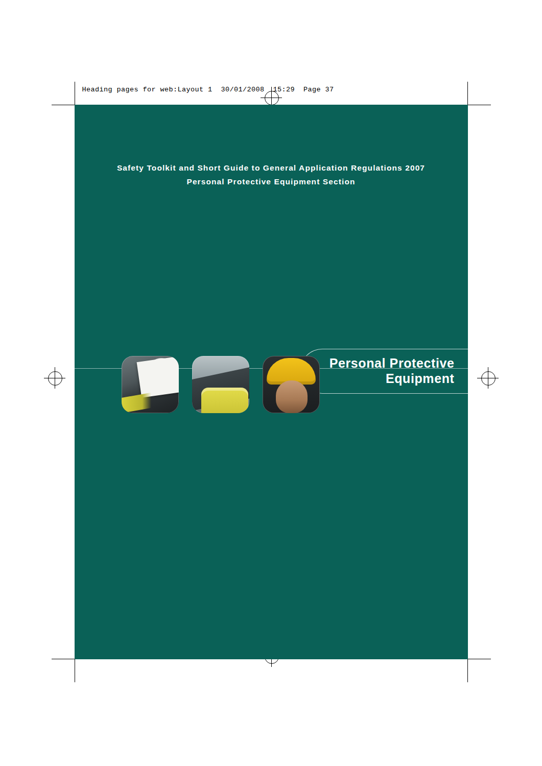Heading pages for web:Layout 1 30/01/2008 15:29 Page 37
Safety Toolkit and Short Guide to General Application Regulations 2007
Personal Protective Equipment Section
Personal Protective
Equipment